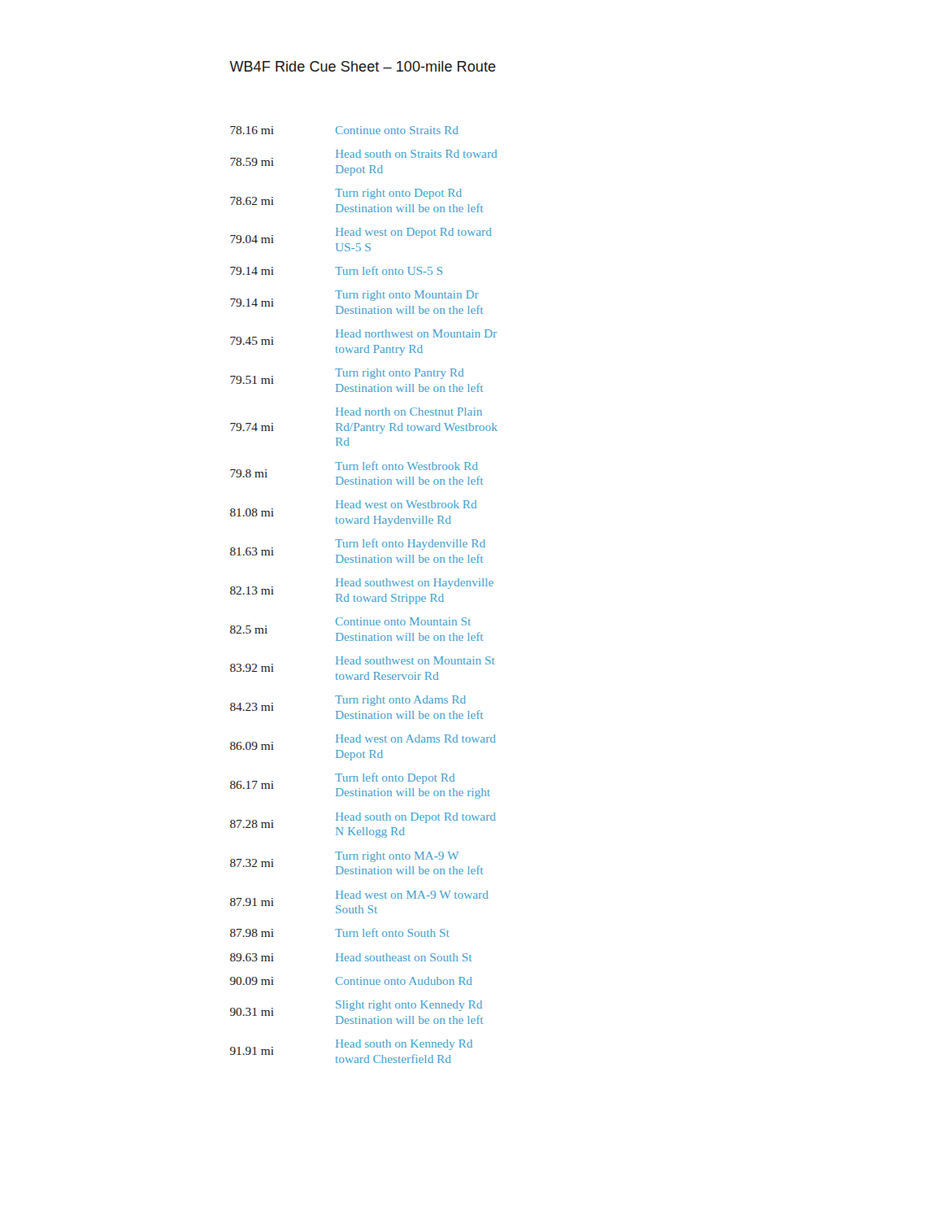WB4F Ride Cue Sheet – 100-mile Route
| 78.16 mi | Continue onto Straits Rd |
| 78.59 mi | Head south on Straits Rd toward Depot Rd |
| 78.62 mi | Turn right onto Depot Rd Destination will be on the left |
| 79.04 mi | Head west on Depot Rd toward US-5 S |
| 79.14 mi | Turn left onto US-5 S |
| 79.14 mi | Turn right onto Mountain Dr Destination will be on the left |
| 79.45 mi | Head northwest on Mountain Dr toward Pantry Rd |
| 79.51 mi | Turn right onto Pantry Rd Destination will be on the left |
| 79.74 mi | Head north on Chestnut Plain Rd/Pantry Rd toward Westbrook Rd |
| 79.8 mi | Turn left onto Westbrook Rd Destination will be on the left |
| 81.08 mi | Head west on Westbrook Rd toward Haydenville Rd |
| 81.63 mi | Turn left onto Haydenville Rd Destination will be on the left |
| 82.13 mi | Head southwest on Haydenville Rd toward Strippe Rd |
| 82.5 mi | Continue onto Mountain St Destination will be on the left |
| 83.92 mi | Head southwest on Mountain St toward Reservoir Rd |
| 84.23 mi | Turn right onto Adams Rd Destination will be on the left |
| 86.09 mi | Head west on Adams Rd toward Depot Rd |
| 86.17 mi | Turn left onto Depot Rd Destination will be on the right |
| 87.28 mi | Head south on Depot Rd toward N Kellogg Rd |
| 87.32 mi | Turn right onto MA-9 W Destination will be on the left |
| 87.91 mi | Head west on MA-9 W toward South St |
| 87.98 mi | Turn left onto South St |
| 89.63 mi | Head southeast on South St |
| 90.09 mi | Continue onto Audubon Rd |
| 90.31 mi | Slight right onto Kennedy Rd Destination will be on the left |
| 91.91 mi | Head south on Kennedy Rd toward Chesterfield Rd |